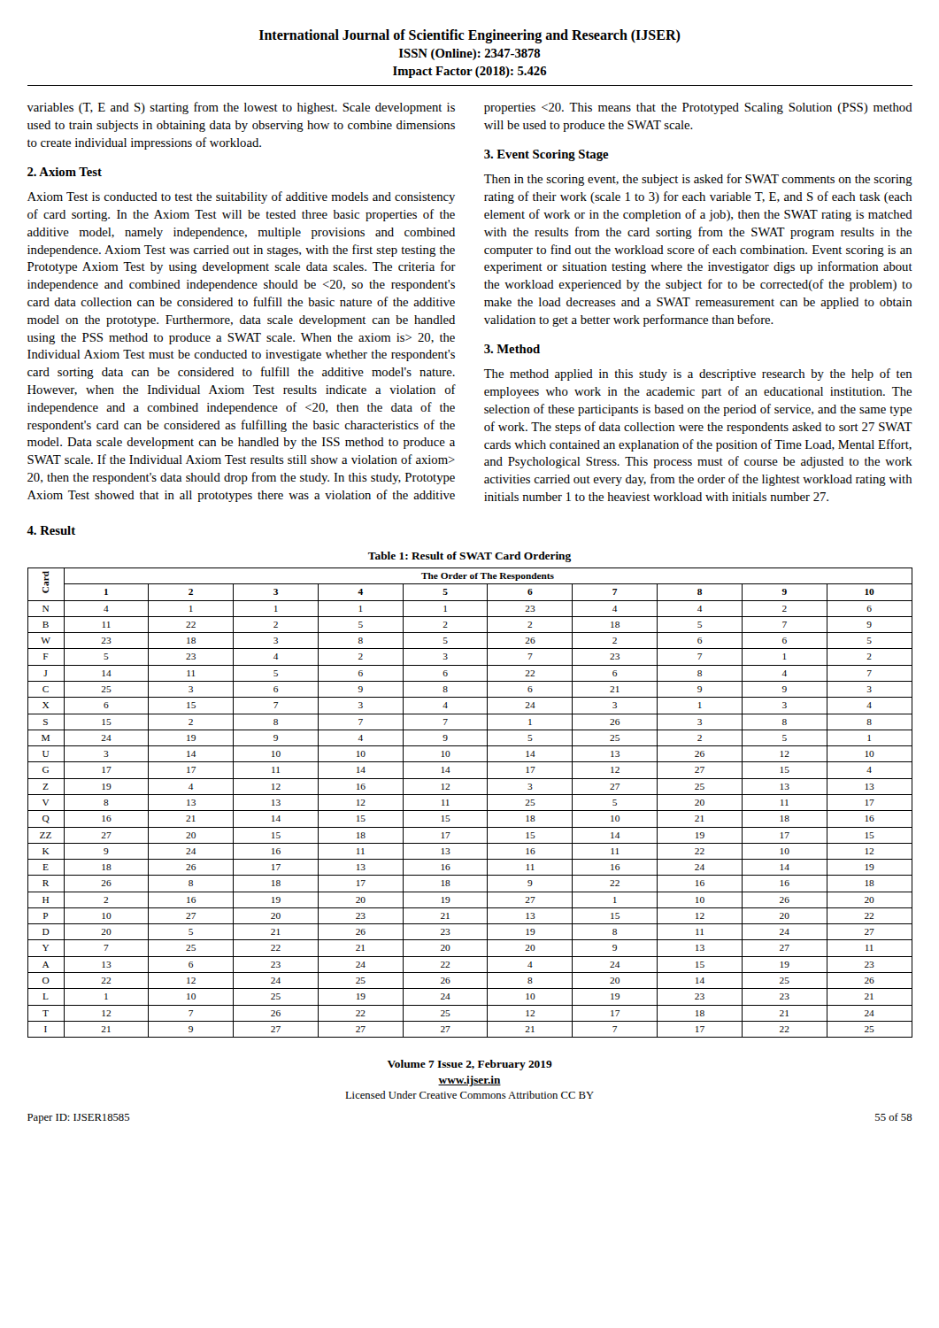International Journal of Scientific Engineering and Research (IJSER)
ISSN (Online): 2347-3878
Impact Factor (2018): 5.426
variables (T, E and S) starting from the lowest to highest. Scale development is used to train subjects in obtaining data by observing how to combine dimensions to create individual impressions of workload.
2. Axiom Test
Axiom Test is conducted to test the suitability of additive models and consistency of card sorting. In the Axiom Test will be tested three basic properties of the additive model, namely independence, multiple provisions and combined independence. Axiom Test was carried out in stages, with the first step testing the Prototype Axiom Test by using development scale data scales. The criteria for independence and combined independence should be <20, so the respondent's card data collection can be considered to fulfill the basic nature of the additive model on the prototype. Furthermore, data scale development can be handled using the PSS method to produce a SWAT scale. When the axiom is> 20, the Individual Axiom Test must be conducted to investigate whether the respondent's card sorting data can be considered to fulfill the additive model's nature. However, when the Individual Axiom Test results indicate a violation of independence and a combined independence of <20, then the data of the respondent's card can be considered as fulfilling the basic characteristics of the model. Data scale development can be handled by the ISS method to produce a SWAT scale. If the Individual Axiom Test results still show a violation of axiom> 20, then the respondent's data should drop from the study. In this study, Prototype Axiom Test showed that in all prototypes there was a violation of the additive properties <20. This means that the Prototyped Scaling Solution (PSS) method will be used to produce the SWAT scale.
3. Event Scoring Stage
Then in the scoring event, the subject is asked for SWAT comments on the scoring rating of their work (scale 1 to 3) for each variable T, E, and S of each task (each element of work or in the completion of a job), then the SWAT rating is matched with the results from the card sorting from the SWAT program results in the computer to find out the workload score of each combination. Event scoring is an experiment or situation testing where the investigator digs up information about the workload experienced by the subject for to be corrected(of the problem) to make the load decreases and a SWAT remeasurement can be applied to obtain validation to get a better work performance than before.
3. Method
The method applied in this study is a descriptive research by the help of ten employees who work in the academic part of an educational institution. The selection of these participants is based on the period of service, and the same type of work. The steps of data collection were the respondents asked to sort 27 SWAT cards which contained an explanation of the position of Time Load, Mental Effort, and Psychological Stress. This process must of course be adjusted to the work activities carried out every day, from the order of the lightest workload rating with initials number 1 to the heaviest workload with initials number 27.
4. Result
Table 1: Result of SWAT Card Ordering
| Card | The Order of The Respondents |
| --- | --- |
| 1 | 2 | 3 | 4 | 5 | 6 | 7 | 8 | 9 | 10 |
| N | 4 | 1 | 1 | 1 | 1 | 23 | 4 | 4 | 2 | 6 |
| B | 11 | 22 | 2 | 5 | 2 | 2 | 18 | 5 | 7 | 9 |
| W | 23 | 18 | 3 | 8 | 5 | 26 | 2 | 6 | 6 | 5 |
| F | 5 | 23 | 4 | 2 | 3 | 7 | 23 | 7 | 1 | 2 |
| J | 14 | 11 | 5 | 6 | 6 | 22 | 6 | 8 | 4 | 7 |
| C | 25 | 3 | 6 | 9 | 8 | 6 | 21 | 9 | 9 | 3 |
| X | 6 | 15 | 7 | 3 | 4 | 24 | 3 | 1 | 3 | 4 |
| S | 15 | 2 | 8 | 7 | 7 | 1 | 26 | 3 | 8 | 8 |
| M | 24 | 19 | 9 | 4 | 9 | 5 | 25 | 2 | 5 | 1 |
| U | 3 | 14 | 10 | 10 | 10 | 14 | 13 | 26 | 12 | 10 |
| G | 17 | 17 | 11 | 14 | 14 | 17 | 12 | 27 | 15 | 4 |
| Z | 19 | 4 | 12 | 16 | 12 | 3 | 27 | 25 | 13 | 13 |
| V | 8 | 13 | 13 | 12 | 11 | 25 | 5 | 20 | 11 | 17 |
| Q | 16 | 21 | 14 | 15 | 15 | 18 | 10 | 21 | 18 | 16 |
| ZZ | 27 | 20 | 15 | 18 | 17 | 15 | 14 | 19 | 17 | 15 |
| K | 9 | 24 | 16 | 11 | 13 | 16 | 11 | 22 | 10 | 12 |
| E | 18 | 26 | 17 | 13 | 16 | 11 | 16 | 24 | 14 | 19 |
| R | 26 | 8 | 18 | 17 | 18 | 9 | 22 | 16 | 16 | 18 |
| H | 2 | 16 | 19 | 20 | 19 | 27 | 1 | 10 | 26 | 20 |
| P | 10 | 27 | 20 | 23 | 21 | 13 | 15 | 12 | 20 | 22 |
| D | 20 | 5 | 21 | 26 | 23 | 19 | 8 | 11 | 24 | 27 |
| Y | 7 | 25 | 22 | 21 | 20 | 20 | 9 | 13 | 27 | 11 |
| A | 13 | 6 | 23 | 24 | 22 | 4 | 24 | 15 | 19 | 23 |
| O | 22 | 12 | 24 | 25 | 26 | 8 | 20 | 14 | 25 | 26 |
| L | 1 | 10 | 25 | 19 | 24 | 10 | 19 | 23 | 23 | 21 |
| T | 12 | 7 | 26 | 22 | 25 | 12 | 17 | 18 | 21 | 24 |
| I | 21 | 9 | 27 | 27 | 27 | 21 | 7 | 17 | 22 | 25 |
Volume 7 Issue 2, February 2019
www.ijser.in
Licensed Under Creative Commons Attribution CC BY
Paper ID: IJSER18585 55 of 58